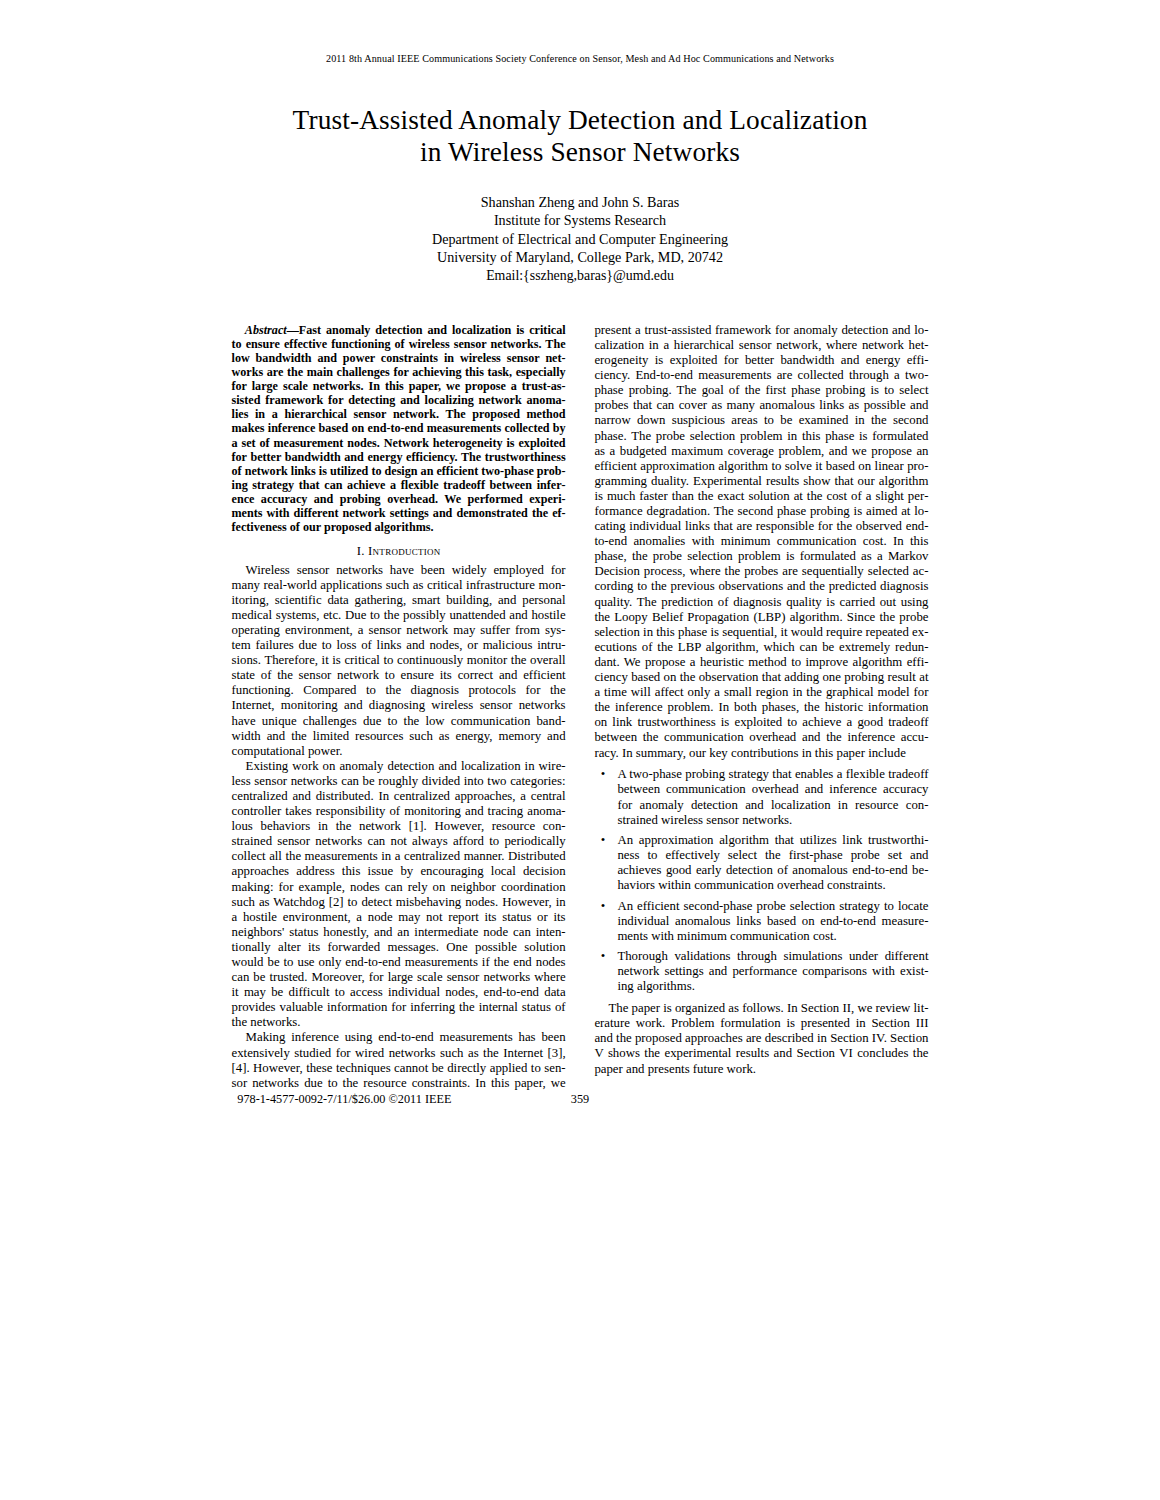2011 8th Annual IEEE Communications Society Conference on Sensor, Mesh and Ad Hoc Communications and Networks
Trust-Assisted Anomaly Detection and Localization
in Wireless Sensor Networks
Shanshan Zheng and John S. Baras
Institute for Systems Research
Department of Electrical and Computer Engineering
University of Maryland, College Park, MD, 20742
Email:{sszheng,baras}@umd.edu
Abstract—Fast anomaly detection and localization is critical to ensure effective functioning of wireless sensor networks. The low bandwidth and power constraints in wireless sensor networks are the main challenges for achieving this task, especially for large scale networks. In this paper, we propose a trust-assisted framework for detecting and localizing network anomalies in a hierarchical sensor network. The proposed method makes inference based on end-to-end measurements collected by a set of measurement nodes. Network heterogeneity is exploited for better bandwidth and energy efficiency. The trustworthiness of network links is utilized to design an efficient two-phase probing strategy that can achieve a flexible tradeoff between inference accuracy and probing overhead. We performed experiments with different network settings and demonstrated the effectiveness of our proposed algorithms.
I. Introduction
Wireless sensor networks have been widely employed for many real-world applications such as critical infrastructure monitoring, scientific data gathering, smart building, and personal medical systems, etc. Due to the possibly unattended and hostile operating environment, a sensor network may suffer from system failures due to loss of links and nodes, or malicious intrusions. Therefore, it is critical to continuously monitor the overall state of the sensor network to ensure its correct and efficient functioning. Compared to the diagnosis protocols for the Internet, monitoring and diagnosing wireless sensor networks have unique challenges due to the low communication bandwidth and the limited resources such as energy, memory and computational power.
Existing work on anomaly detection and localization in wireless sensor networks can be roughly divided into two categories: centralized and distributed. In centralized approaches, a central controller takes responsibility of monitoring and tracing anomalous behaviors in the network [1]. However, resource constrained sensor networks can not always afford to periodically collect all the measurements in a centralized manner. Distributed approaches address this issue by encouraging local decision making: for example, nodes can rely on neighbor coordination such as Watchdog [2] to detect misbehaving nodes. However, in a hostile environment, a node may not report its status or its neighbors' status honestly, and an intermediate node can intentionally alter its forwarded messages. One possible solution would be to use only end-to-end measurements if the end nodes can be trusted. Moreover, for large scale sensor networks where it may be difficult to access individual nodes, end-to-end data provides valuable information for inferring the internal status of the networks.
Making inference using end-to-end measurements has been extensively studied for wired networks such as the Internet [3], [4]. However, these techniques cannot be directly applied to sensor networks due to the resource constraints. In this paper, we present a trust-assisted framework for anomaly detection and localization in a hierarchical sensor network, where network heterogeneity is exploited for better bandwidth and energy efficiency. End-to-end measurements are collected through a two-phase probing. The goal of the first phase probing is to select probes that can cover as many anomalous links as possible and narrow down suspicious areas to be examined in the second phase. The probe selection problem in this phase is formulated as a budgeted maximum coverage problem, and we propose an efficient approximation algorithm to solve it based on linear programming duality. Experimental results show that our algorithm is much faster than the exact solution at the cost of a slight performance degradation. The second phase probing is aimed at locating individual links that are responsible for the observed end-to-end anomalies with minimum communication cost. In this phase, the probe selection problem is formulated as a Markov Decision process, where the probes are sequentially selected according to the previous observations and the predicted diagnosis quality. The prediction of diagnosis quality is carried out using the Loopy Belief Propagation (LBP) algorithm. Since the probe selection in this phase is sequential, it would require repeated executions of the LBP algorithm, which can be extremely redundant. We propose a heuristic method to improve algorithm efficiency based on the observation that adding one probing result at a time will affect only a small region in the graphical model for the inference problem. In both phases, the historic information on link trustworthiness is exploited to achieve a good tradeoff between the communication overhead and the inference accuracy. In summary, our key contributions in this paper include
A two-phase probing strategy that enables a flexible tradeoff between communication overhead and inference accuracy for anomaly detection and localization in resource constrained wireless sensor networks.
An approximation algorithm that utilizes link trustworthiness to effectively select the first-phase probe set and achieves good early detection of anomalous end-to-end behaviors within communication overhead constraints.
An efficient second-phase probe selection strategy to locate individual anomalous links based on end-to-end measurements with minimum communication cost.
Thorough validations through simulations under different network settings and performance comparisons with existing algorithms.
The paper is organized as follows. In Section II, we review literature work. Problem formulation is presented in Section III and the proposed approaches are described in Section IV. Section V shows the experimental results and Section VI concludes the paper and presents future work.
978-1-4577-0092-7/11/$26.00 ©2011 IEEE 359